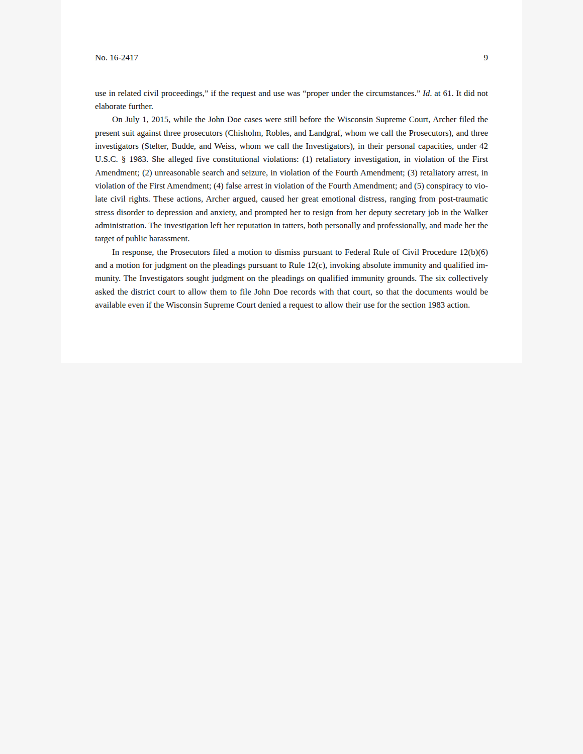No. 16-2417 9
use in related civil proceedings,” if the request and use was “proper under the circumstances.” Id. at 61. It did not elaborate further.
On July 1, 2015, while the John Doe cases were still before the Wisconsin Supreme Court, Archer filed the present suit against three prosecutors (Chisholm, Robles, and Landgraf, whom we call the Prosecutors), and three investigators (Stelter, Budde, and Weiss, whom we call the Investigators), in their personal capacities, under 42 U.S.C. § 1983. She alleged five constitutional violations: (1) retaliatory investigation, in violation of the First Amendment; (2) unreasonable search and seizure, in violation of the Fourth Amendment; (3) retaliatory arrest, in violation of the First Amendment; (4) false arrest in violation of the Fourth Amendment; and (5) conspiracy to violate civil rights. These actions, Archer argued, caused her great emotional distress, ranging from post-traumatic stress disorder to depression and anxiety, and prompted her to resign from her deputy secretary job in the Walker administration. The investigation left her reputation in tatters, both personally and professionally, and made her the target of public harassment.
In response, the Prosecutors filed a motion to dismiss pursuant to Federal Rule of Civil Procedure 12(b)(6) and a motion for judgment on the pleadings pursuant to Rule 12(c), invoking absolute immunity and qualified immunity. The Investigators sought judgment on the pleadings on qualified immunity grounds. The six collectively asked the district court to allow them to file John Doe records with that court, so that the documents would be available even if the Wisconsin Supreme Court denied a request to allow their use for the section 1983 action.